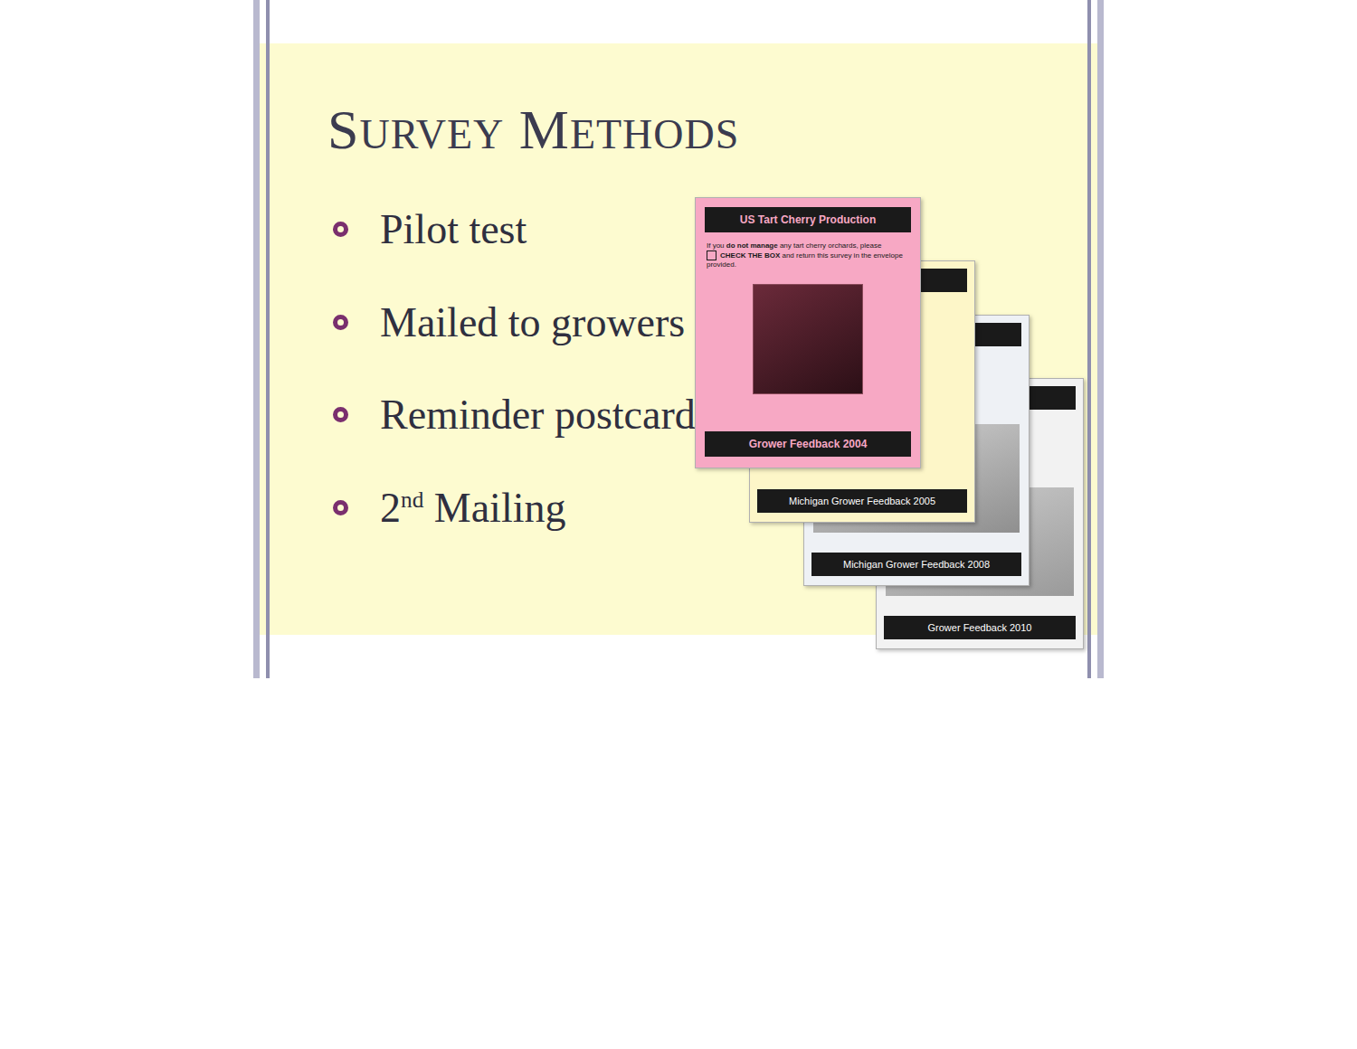SURVEY METHODS
Pilot test
Mailed to growers
Reminder postcard
2nd Mailing
Orchard
Cherries
Grower Feedback 2010
Orchard
Cherries
Michigan Grower Feedback 2008
Orchard
Management
Orchard
Michigan Grower Feedback 2005
US Tart Cherry Production
If you do not manage any tart cherry orchards, please
CHECK THE BOX and return this survey in the envelope provided.
Grower Feedback 2004